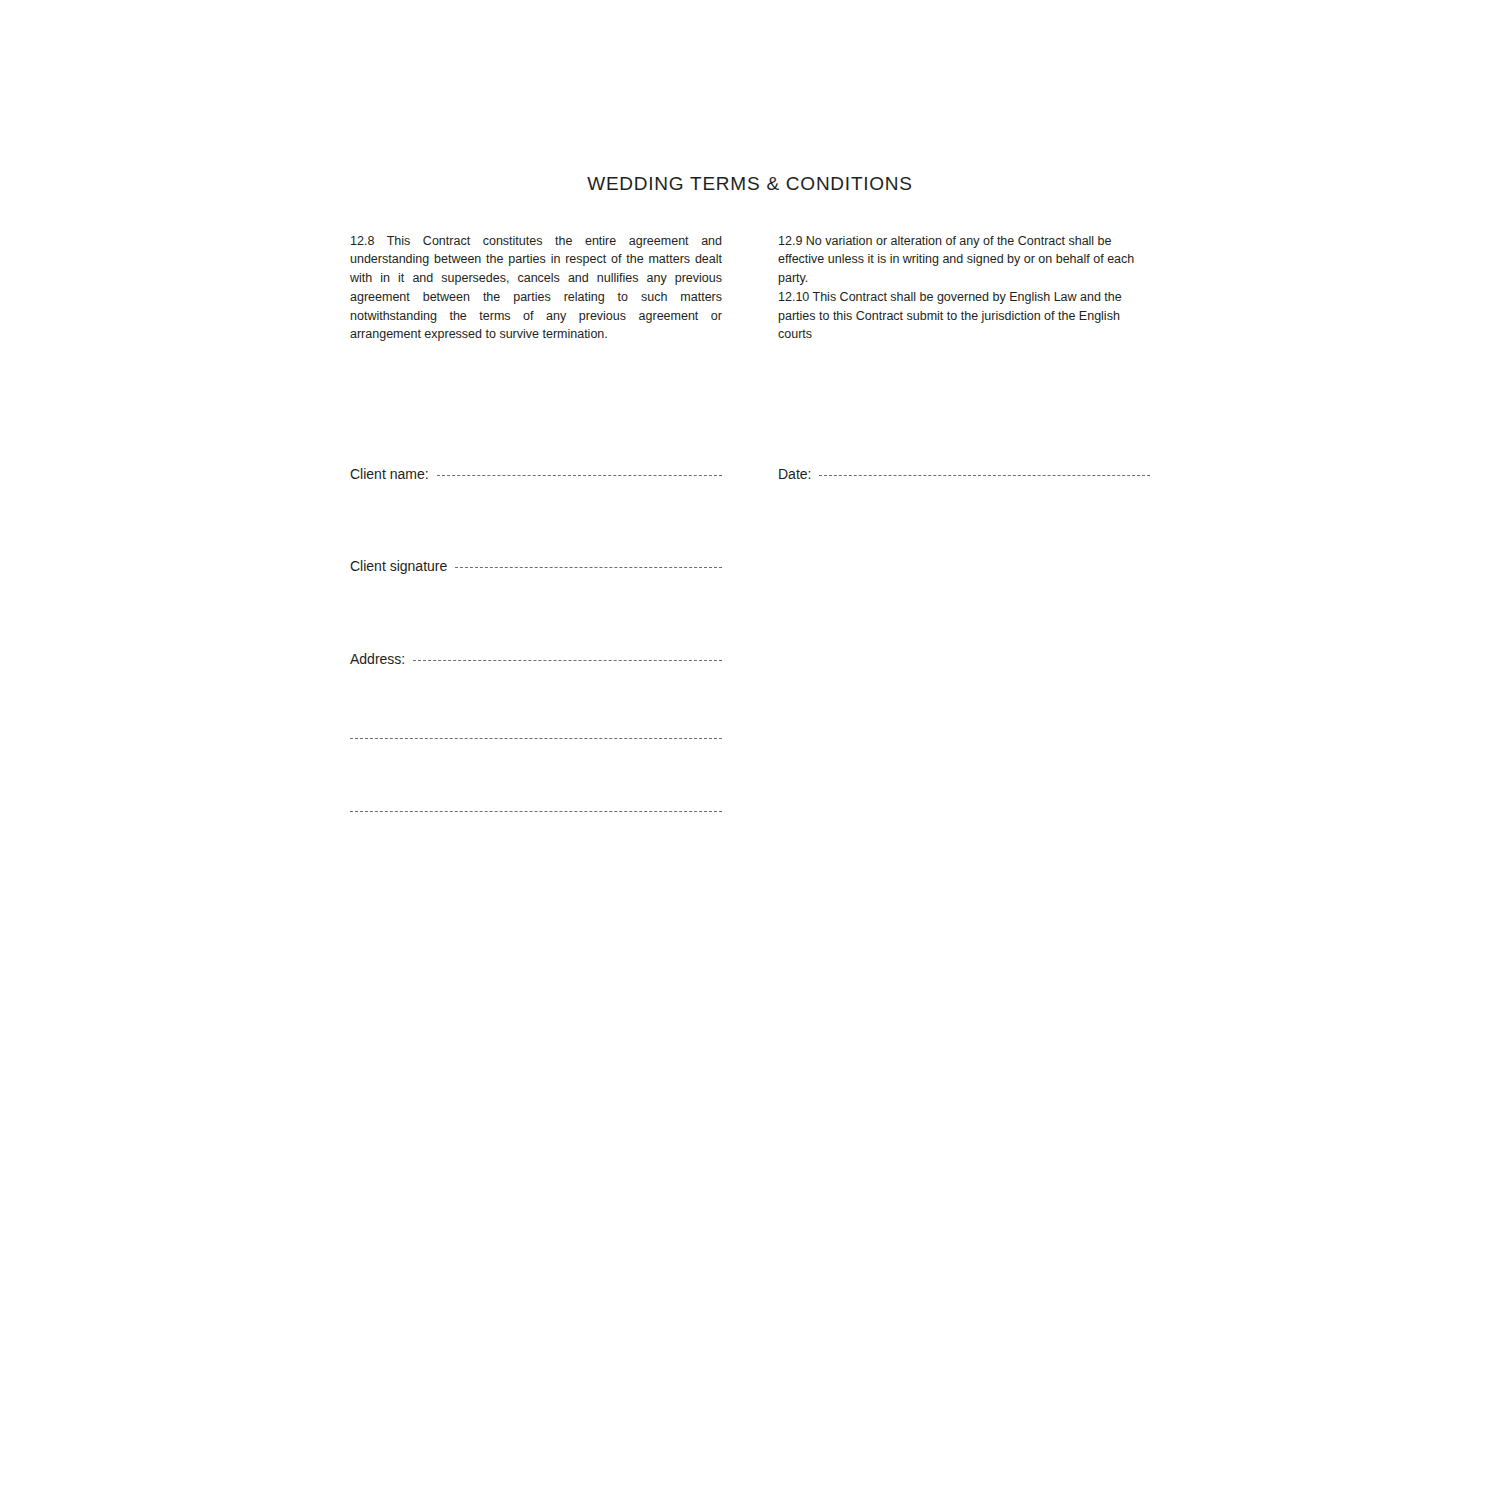WEDDING TERMS & CONDITIONS
12.8 This Contract constitutes the entire agreement and understanding between the parties in respect of the matters dealt with in it and supersedes, cancels and nullifies any previous agreement between the parties relating to such matters notwithstanding the terms of any previous agreement or arrangement expressed to survive termination.
12.9 No variation or alteration of any of the Contract shall be effective unless it is in writing and signed by or on behalf of each party.
12.10 This Contract shall be governed by English Law and the parties to this Contract submit to the jurisdiction of the English courts
Client name:
Client signature
Address:
Date: